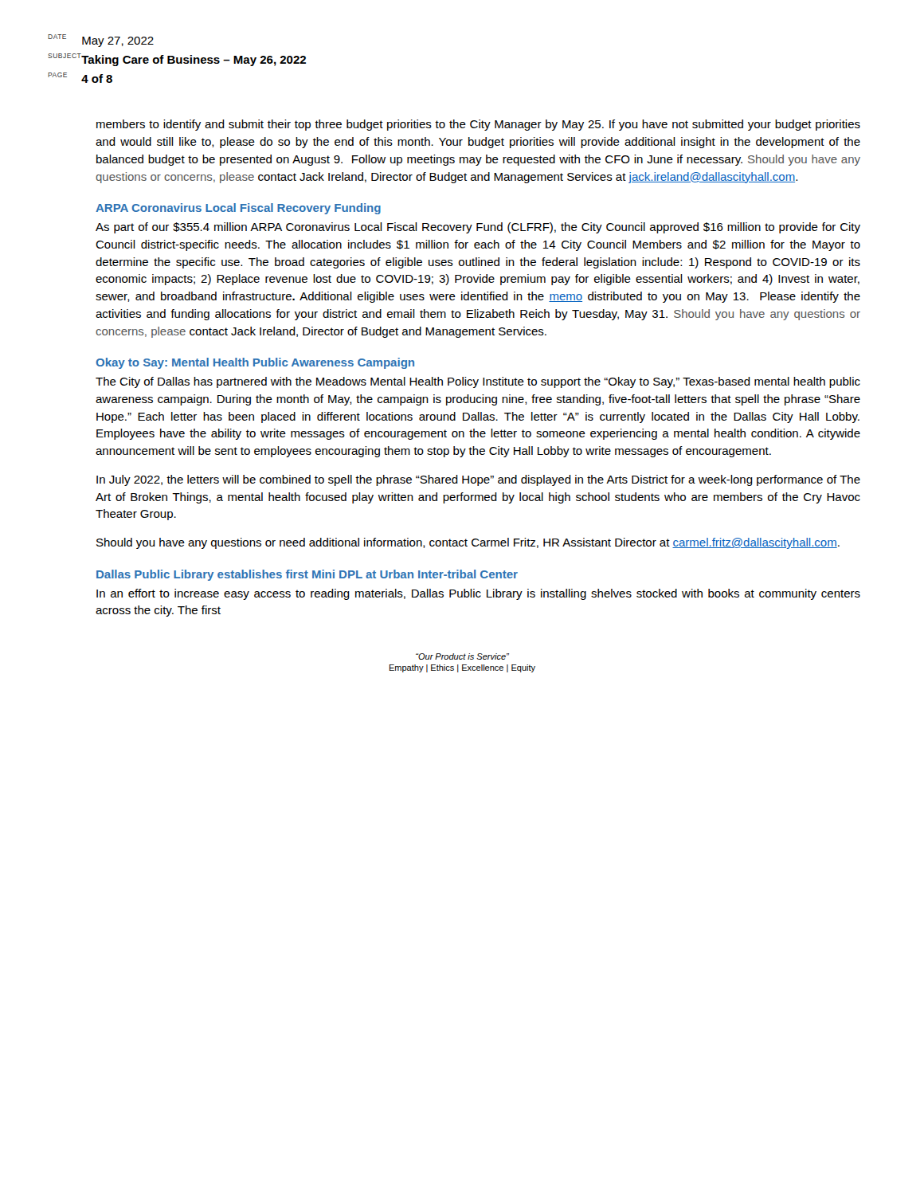| DATE | May 27, 2022 |
| SUBJECT | Taking Care of Business – May 26, 2022 |
| PAGE | 4 of 8 |
members to identify and submit their top three budget priorities to the City Manager by May 25. If you have not submitted your budget priorities and would still like to, please do so by the end of this month. Your budget priorities will provide additional insight in the development of the balanced budget to be presented on August 9. Follow up meetings may be requested with the CFO in June if necessary. Should you have any questions or concerns, please contact Jack Ireland, Director of Budget and Management Services at jack.ireland@dallascityhall.com.
ARPA Coronavirus Local Fiscal Recovery Funding
As part of our $355.4 million ARPA Coronavirus Local Fiscal Recovery Fund (CLFRF), the City Council approved $16 million to provide for City Council district-specific needs. The allocation includes $1 million for each of the 14 City Council Members and $2 million for the Mayor to determine the specific use. The broad categories of eligible uses outlined in the federal legislation include: 1) Respond to COVID-19 or its economic impacts; 2) Replace revenue lost due to COVID-19; 3) Provide premium pay for eligible essential workers; and 4) Invest in water, sewer, and broadband infrastructure. Additional eligible uses were identified in the memo distributed to you on May 13. Please identify the activities and funding allocations for your district and email them to Elizabeth Reich by Tuesday, May 31. Should you have any questions or concerns, please contact Jack Ireland, Director of Budget and Management Services.
Okay to Say: Mental Health Public Awareness Campaign
The City of Dallas has partnered with the Meadows Mental Health Policy Institute to support the “Okay to Say,” Texas-based mental health public awareness campaign. During the month of May, the campaign is producing nine, free standing, five-foot-tall letters that spell the phrase “Share Hope.” Each letter has been placed in different locations around Dallas. The letter “A” is currently located in the Dallas City Hall Lobby. Employees have the ability to write messages of encouragement on the letter to someone experiencing a mental health condition. A citywide announcement will be sent to employees encouraging them to stop by the City Hall Lobby to write messages of encouragement.
In July 2022, the letters will be combined to spell the phrase “Shared Hope” and displayed in the Arts District for a week-long performance of The Art of Broken Things, a mental health focused play written and performed by local high school students who are members of the Cry Havoc Theater Group.
Should you have any questions or need additional information, contact Carmel Fritz, HR Assistant Director at carmel.fritz@dallascityhall.com.
Dallas Public Library establishes first Mini DPL at Urban Inter-tribal Center
In an effort to increase easy access to reading materials, Dallas Public Library is installing shelves stocked with books at community centers across the city. The first
“Our Product is Service”
Empathy | Ethics | Excellence | Equity